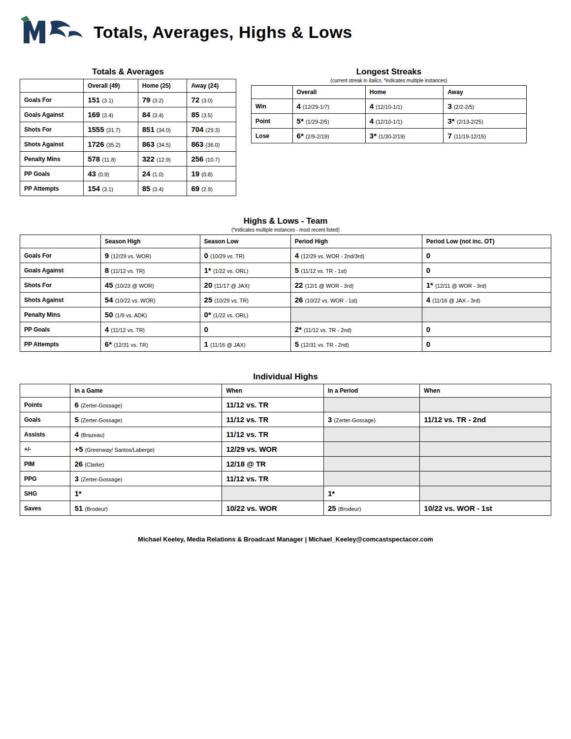Totals, Averages, Highs & Lows
Totals & Averages
| | Overall (49) | Home (25) | Away (24) |
| --- | --- | --- | --- |
| Goals For | 151 (3.1) | 79 (3.2) | 72 (3.0) |
| Goals Against | 169 (3.4) | 84 (3.4) | 85 (3.5) |
| Shots For | 1555 (31.7) | 851 (34.0) | 704 (29.3) |
| Shots Against | 1726 (35.2) | 863 (34.5) | 863 (36.0) |
| Penalty Mins | 578 (11.8) | 322 (12.9) | 256 (10.7) |
| PP Goals | 43 (0.9) | 24 (1.0) | 19 (0.8) |
| PP Attempts | 154 (3.1) | 85 (3.4) | 69 (2.9) |
Longest Streaks (current streak in italics , *indicates multiple instances)
| | Overall | Home | Away |
| --- | --- | --- | --- |
| Win | 4 (12/29-1/7) | 4 (12/10-1/1) | 3 (2/2-2/5) |
| Point | 5* (1/29-2/5) | 4 (12/10-1/1) | 3* (2/13-2/25) |
| Lose | 6* (2/9-2/19) | 3* (1/30-2/19) | 7 (11/19-12/15) |
Highs & Lows - Team (*indicates multiple instances - most recent listed)
| | Season High | Season Low | Period High | Period Low (not inc. OT) |
| --- | --- | --- | --- | --- |
| Goals For | 9 (12/29 vs. WOR) | 0 (10/29 vs. TR) | 4 (12/29 vs. WOR - 2nd/3rd) | 0 |
| Goals Against | 8 (11/12 vs. TR) | 1* (1/22 vs. ORL) | 5 (11/12 vs. TR - 1st) | 0 |
| Shots For | 45 (10/23 @ WOR) | 20 (11/17 @ JAX) | 22 (12/1 @ WOR - 3rd) | 1* (12/11 @ WOR - 3rd) |
| Shots Against | 54 (10/22 vs. WOR) | 25 (10/29 vs. TR) | 26 (10/22 vs. WOR - 1st) | 4 (11/16 @ JAX - 3rd) |
| Penalty Mins | 50 (1/9 vs. ADK) | 0* (1/22 vs. ORL) | | |
| PP Goals | 4 (11/12 vs. TR) | 0 | 2* (11/12 vs. TR - 2nd) | 0 |
| PP Attempts | 6* (12/31 vs. TR) | 1 (11/16 @ JAX) | 5 (12/31 vs. TR - 2nd) | 0 |
Individual Highs
| | In a Game | When | In a Period | When |
| --- | --- | --- | --- | --- |
| Points | 6 (Zerter-Gossage) | 11/12 vs. TR | | |
| Goals | 5 (Zerter-Gossage) | 11/12 vs. TR | 3 (Zerter-Gossage) | 11/12 vs. TR - 2nd |
| Assists | 4 (Brazeau) | 11/12 vs. TR | | |
| +/- | +5 (Greenway/ Santos/Laberge) | 12/29 vs. WOR | | |
| PIM | 26 (Clarke) | 12/18 @ TR | | |
| PPG | 3 (Zerter-Gossage) | 11/12 vs. TR | | |
| SHG | 1* | | 1* | |
| Saves | 51 (Brodeur) | 10/22 vs. WOR | 25 (Brodeur) | 10/22 vs. WOR - 1st |
Michael Keeley, Media Relations & Broadcast Manager | Michael_Keeley@comcastspectacor.com